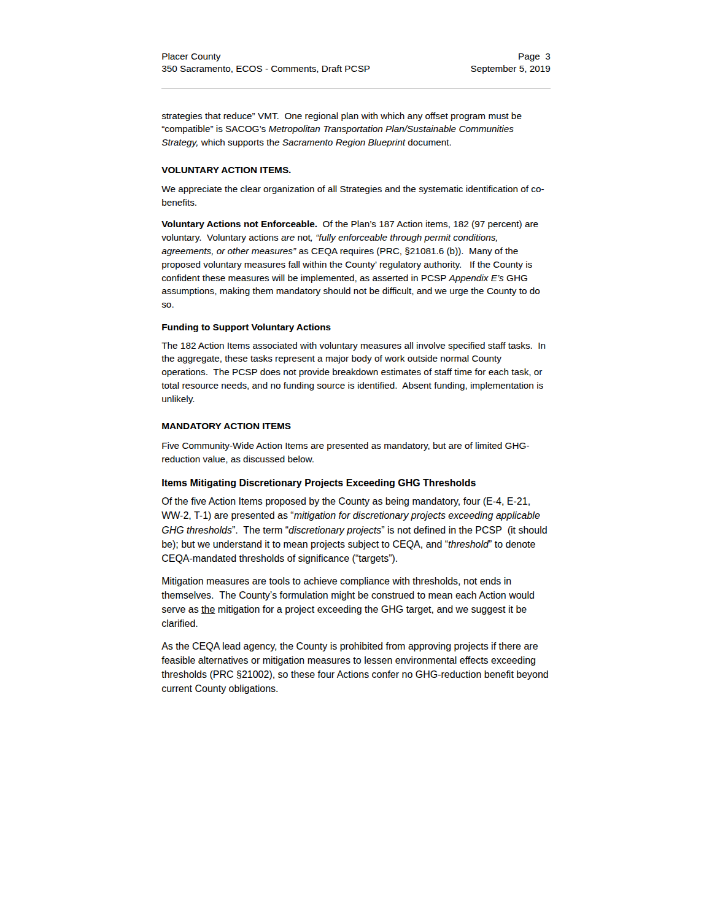Placer County
350 Sacramento, ECOS - Comments, Draft PCSP
Page 3
September 5, 2019
strategies that reduce” VMT. One regional plan with which any offset program must be “compatible” is SACOG’s Metropolitan Transportation Plan/Sustainable Communities Strategy, which supports the Sacramento Region Blueprint document.
VOLUNTARY ACTION ITEMS.
We appreciate the clear organization of all Strategies and the systematic identification of co-benefits.
Voluntary Actions not Enforceable. Of the Plan’s 187 Action items, 182 (97 percent) are voluntary. Voluntary actions are not, “fully enforceable through permit conditions, agreements, or other measures” as CEQA requires (PRC, §21081.6 (b)). Many of the proposed voluntary measures fall within the County’ regulatory authority. If the County is confident these measures will be implemented, as asserted in PCSP Appendix E’s GHG assumptions, making them mandatory should not be difficult, and we urge the County to do so.
Funding to Support Voluntary Actions
The 182 Action Items associated with voluntary measures all involve specified staff tasks. In the aggregate, these tasks represent a major body of work outside normal County operations. The PCSP does not provide breakdown estimates of staff time for each task, or total resource needs, and no funding source is identified. Absent funding, implementation is unlikely.
MANDATORY ACTION ITEMS
Five Community-Wide Action Items are presented as mandatory, but are of limited GHG-reduction value, as discussed below.
Items Mitigating Discretionary Projects Exceeding GHG Thresholds
Of the five Action Items proposed by the County as being mandatory, four (E-4, E-21, WW-2, T-1) are presented as “mitigation for discretionary projects exceeding applicable GHG thresholds”. The term “discretionary projects” is not defined in the PCSP (it should be); but we understand it to mean projects subject to CEQA, and “threshold” to denote CEQA-mandated thresholds of significance (“targets”).
Mitigation measures are tools to achieve compliance with thresholds, not ends in themselves. The County’s formulation might be construed to mean each Action would serve as the mitigation for a project exceeding the GHG target, and we suggest it be clarified.
As the CEQA lead agency, the County is prohibited from approving projects if there are feasible alternatives or mitigation measures to lessen environmental effects exceeding thresholds (PRC §21002), so these four Actions confer no GHG-reduction benefit beyond current County obligations.